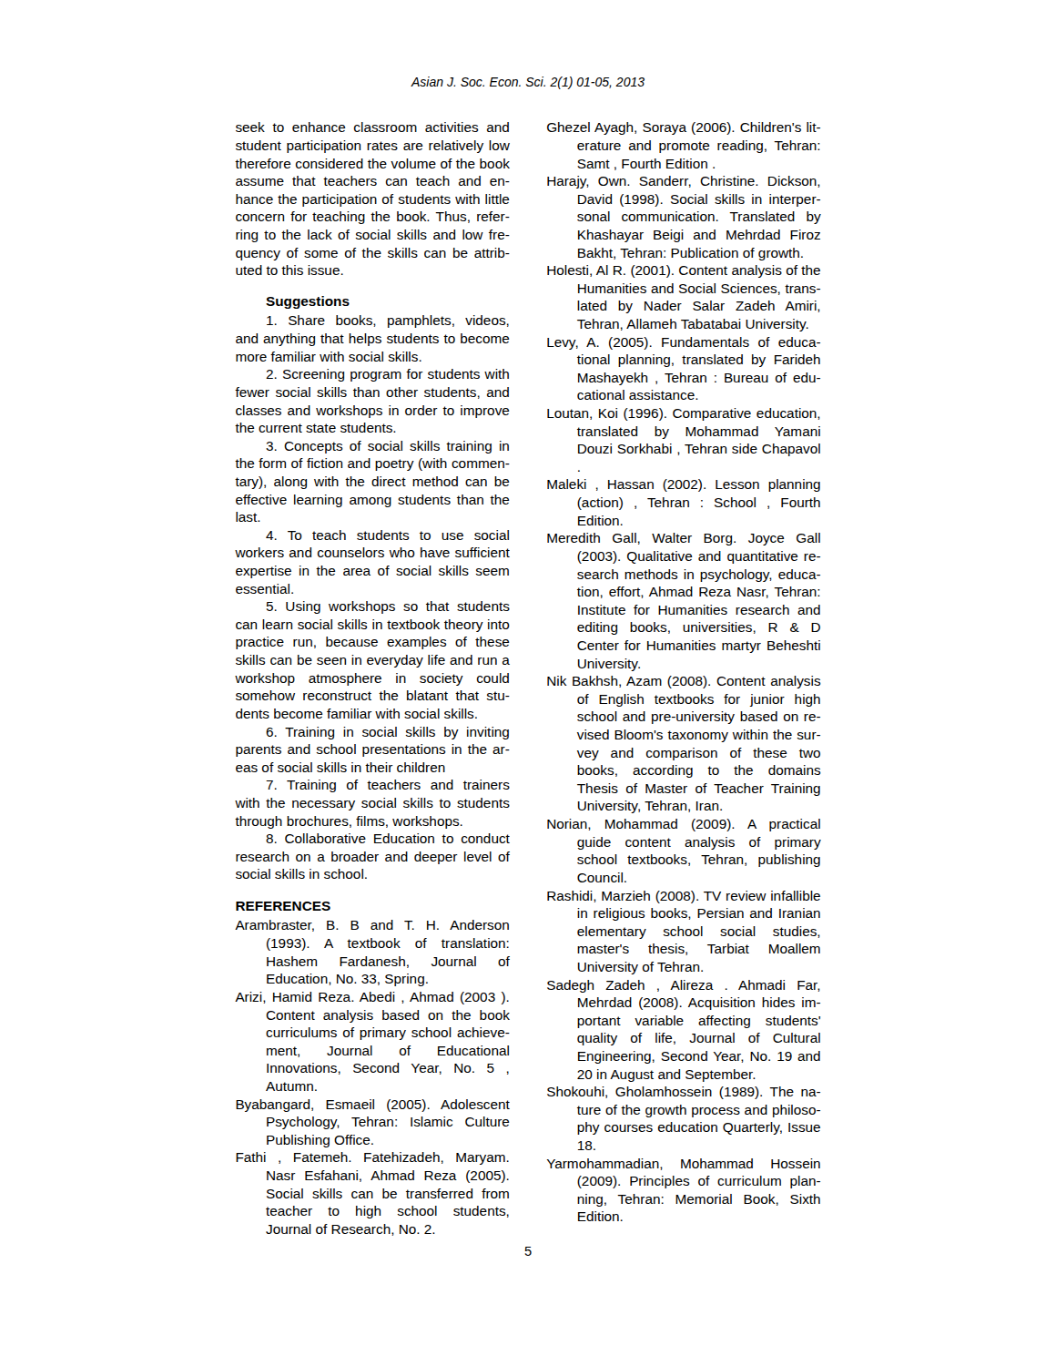Asian J. Soc. Econ. Sci. 2(1) 01-05, 2013
seek to enhance classroom activities and student participation rates are relatively low therefore considered the volume of the book assume that teachers can teach and enhance the participation of students with little concern for teaching the book. Thus, referring to the lack of social skills and low frequency of some of the skills can be attributed to this issue.
Suggestions
1. Share books, pamphlets, videos, and anything that helps students to become more familiar with social skills.
2. Screening program for students with fewer social skills than other students, and classes and workshops in order to improve the current state students.
3. Concepts of social skills training in the form of fiction and poetry (with commentary), along with the direct method can be effective learning among students than the last.
4. To teach students to use social workers and counselors who have sufficient expertise in the area of social skills seem essential.
5. Using workshops so that students can learn social skills in textbook theory into practice run, because examples of these skills can be seen in everyday life and run a workshop atmosphere in society could somehow reconstruct the blatant that students become familiar with social skills.
6. Training in social skills by inviting parents and school presentations in the areas of social skills in their children
7. Training of teachers and trainers with the necessary social skills to students through brochures, films, workshops.
8. Collaborative Education to conduct research on a broader and deeper level of social skills in school.
REFERENCES
Arambraster, B. B and T. H. Anderson (1993). A textbook of translation: Hashem Fardanesh, Journal of Education, No. 33, Spring.
Arizi, Hamid Reza. Abedi , Ahmad (2003 ). Content analysis based on the book curriculums of primary school achievement, Journal of Educational Innovations, Second Year, No. 5 , Autumn.
Byabangard, Esmaeil (2005). Adolescent Psychology, Tehran: Islamic Culture Publishing Office.
Fathi , Fatemeh. Fatehizadeh, Maryam. Nasr Esfahani, Ahmad Reza (2005). Social skills can be transferred from teacher to high school students, Journal of Research, No. 2.
Ghezel Ayagh, Soraya (2006). Children's literature and promote reading, Tehran: Samt , Fourth Edition .
Harajy, Own. Sanderr, Christine. Dickson, David (1998). Social skills in interpersonal communication. Translated by Khashayar Beigi and Mehrdad Firoz Bakht, Tehran: Publication of growth.
Holesti, Al R. (2001). Content analysis of the Humanities and Social Sciences, translated by Nader Salar Zadeh Amiri, Tehran, Allameh Tabatabai University.
Levy, A. (2005). Fundamentals of educational planning, translated by Farideh Mashayekh , Tehran : Bureau of educational assistance.
Loutan, Koi (1996). Comparative education, translated by Mohammad Yamani Douzi Sorkhabi , Tehran side Chapavol .
Maleki , Hassan (2002). Lesson planning (action) , Tehran : School , Fourth Edition.
Meredith Gall, Walter Borg. Joyce Gall (2003). Qualitative and quantitative research methods in psychology, education, effort, Ahmad Reza Nasr, Tehran: Institute for Humanities research and editing books, universities, R & D Center for Humanities martyr Beheshti University.
Nik Bakhsh, Azam (2008). Content analysis of English textbooks for junior high school and pre-university based on revised Bloom's taxonomy within the survey and comparison of these two books, according to the domains Thesis of Master of Teacher Training University, Tehran, Iran.
Norian, Mohammad (2009). A practical guide content analysis of primary school textbooks, Tehran, publishing Council.
Rashidi, Marzieh (2008). TV review infallible in religious books, Persian and Iranian elementary school social studies, master's thesis, Tarbiat Moallem University of Tehran.
Sadegh Zadeh , Alireza . Ahmadi Far, Mehrdad (2008). Acquisition hides important variable affecting students' quality of life, Journal of Cultural Engineering, Second Year, No. 19 and 20 in August and September.
Shokouhi, Gholamhossein (1989). The nature of the growth process and philosophy courses education Quarterly, Issue 18.
Yarmohammadian, Mohammad Hossein (2009). Principles of curriculum planning, Tehran: Memorial Book, Sixth Edition.
5